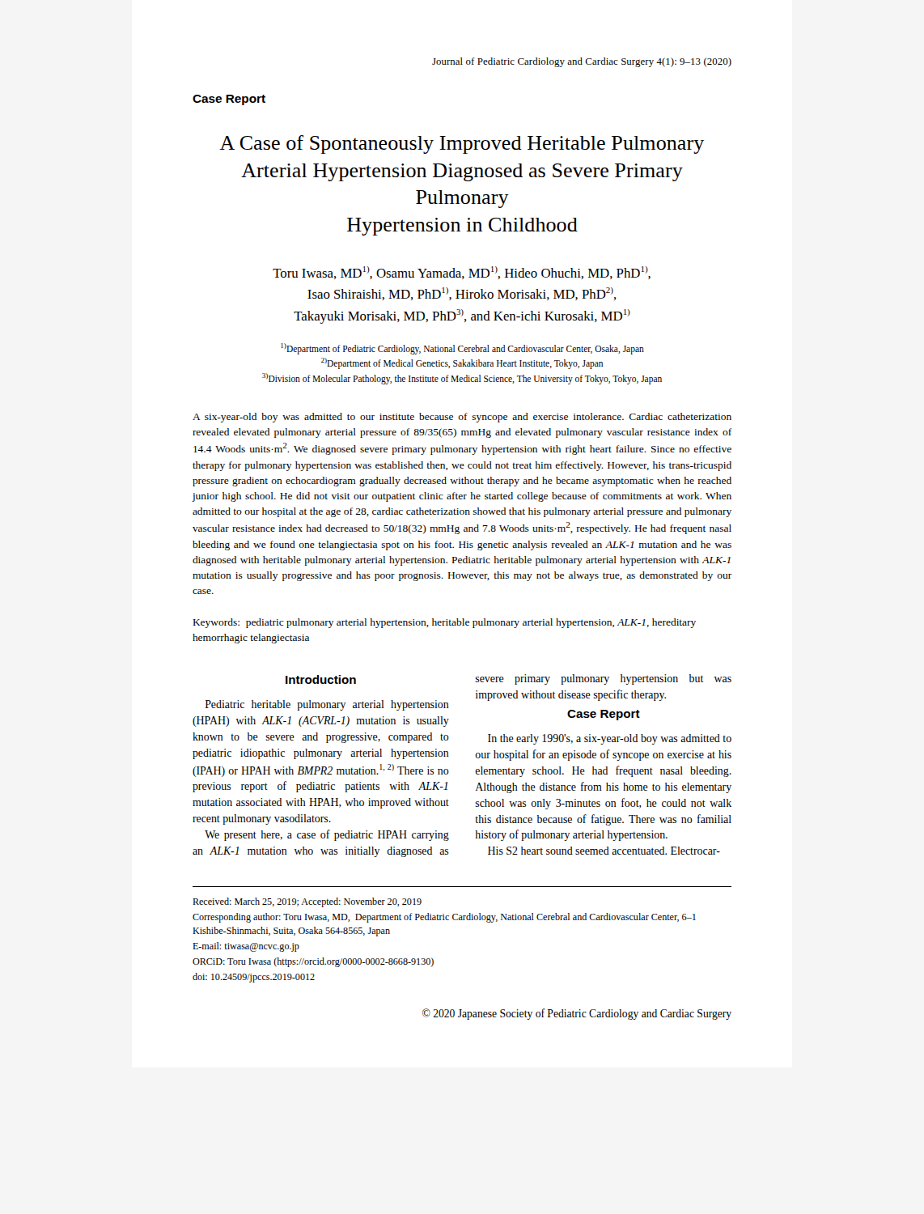Journal of Pediatric Cardiology and Cardiac Surgery 4(1): 9–13 (2020)
Case Report
A Case of Spontaneously Improved Heritable Pulmonary
Arterial Hypertension Diagnosed as Severe Primary Pulmonary
Hypertension in Childhood
Toru Iwasa, MD1), Osamu Yamada, MD1), Hideo Ohuchi, MD, PhD1),
Isao Shiraishi, MD, PhD1), Hiroko Morisaki, MD, PhD2),
Takayuki Morisaki, MD, PhD3), and Ken-ichi Kurosaki, MD1)
1)Department of Pediatric Cardiology, National Cerebral and Cardiovascular Center, Osaka, Japan
2)Department of Medical Genetics, Sakakibara Heart Institute, Tokyo, Japan
3)Division of Molecular Pathology, the Institute of Medical Science, The University of Tokyo, Tokyo, Japan
A six-year-old boy was admitted to our institute because of syncope and exercise intolerance. Cardiac catheterization revealed elevated pulmonary arterial pressure of 89/35(65) mmHg and elevated pulmonary vascular resistance index of 14.4 Woods units·m2. We diagnosed severe primary pulmonary hypertension with right heart failure. Since no effective therapy for pulmonary hypertension was established then, we could not treat him effectively. However, his trans-tricuspid pressure gradient on echocardiogram gradually decreased without therapy and he became asymptomatic when he reached junior high school. He did not visit our outpatient clinic after he started college because of commitments at work. When admitted to our hospital at the age of 28, cardiac catheterization showed that his pulmonary arterial pressure and pulmonary vascular resistance index had decreased to 50/18(32) mmHg and 7.8 Woods units·m2, respectively. He had frequent nasal bleeding and we found one telangiectasia spot on his foot. His genetic analysis revealed an ALK-1 mutation and he was diagnosed with heritable pulmonary arterial hypertension. Pediatric heritable pulmonary arterial hypertension with ALK-1 mutation is usually progressive and has poor prognosis. However, this may not be always true, as demonstrated by our case.
Keywords: pediatric pulmonary arterial hypertension, heritable pulmonary arterial hypertension, ALK-1, hereditary hemorrhagic telangiectasia
Introduction
Pediatric heritable pulmonary arterial hypertension (HPAH) with ALK-1 (ACVRL-1) mutation is usually known to be severe and progressive, compared to pediatric idiopathic pulmonary arterial hypertension (IPAH) or HPAH with BMPR2 mutation.1, 2) There is no previous report of pediatric patients with ALK-1 mutation associated with HPAH, who improved without recent pulmonary vasodilators.
We present here, a case of pediatric HPAH carrying an ALK-1 mutation who was initially diagnosed as severe primary pulmonary hypertension but was improved without disease specific therapy.
Case Report
In the early 1990's, a six-year-old boy was admitted to our hospital for an episode of syncope on exercise at his elementary school. He had frequent nasal bleeding. Although the distance from his home to his elementary school was only 3-minutes on foot, he could not walk this distance because of fatigue. There was no familial history of pulmonary arterial hypertension.
His S2 heart sound seemed accentuated. Electrocar-
Received: March 25, 2019; Accepted: November 20, 2019
Corresponding author: Toru Iwasa, MD, Department of Pediatric Cardiology, National Cerebral and Cardiovascular Center, 6–1 Kishibe-Shinmachi, Suita, Osaka 564-8565, Japan
E-mail: tiwasa@ncvc.go.jp
ORCiD: Toru Iwasa (https://orcid.org/0000-0002-8668-9130)
doi: 10.24509/jpccs.2019-0012
© 2020 Japanese Society of Pediatric Cardiology and Cardiac Surgery